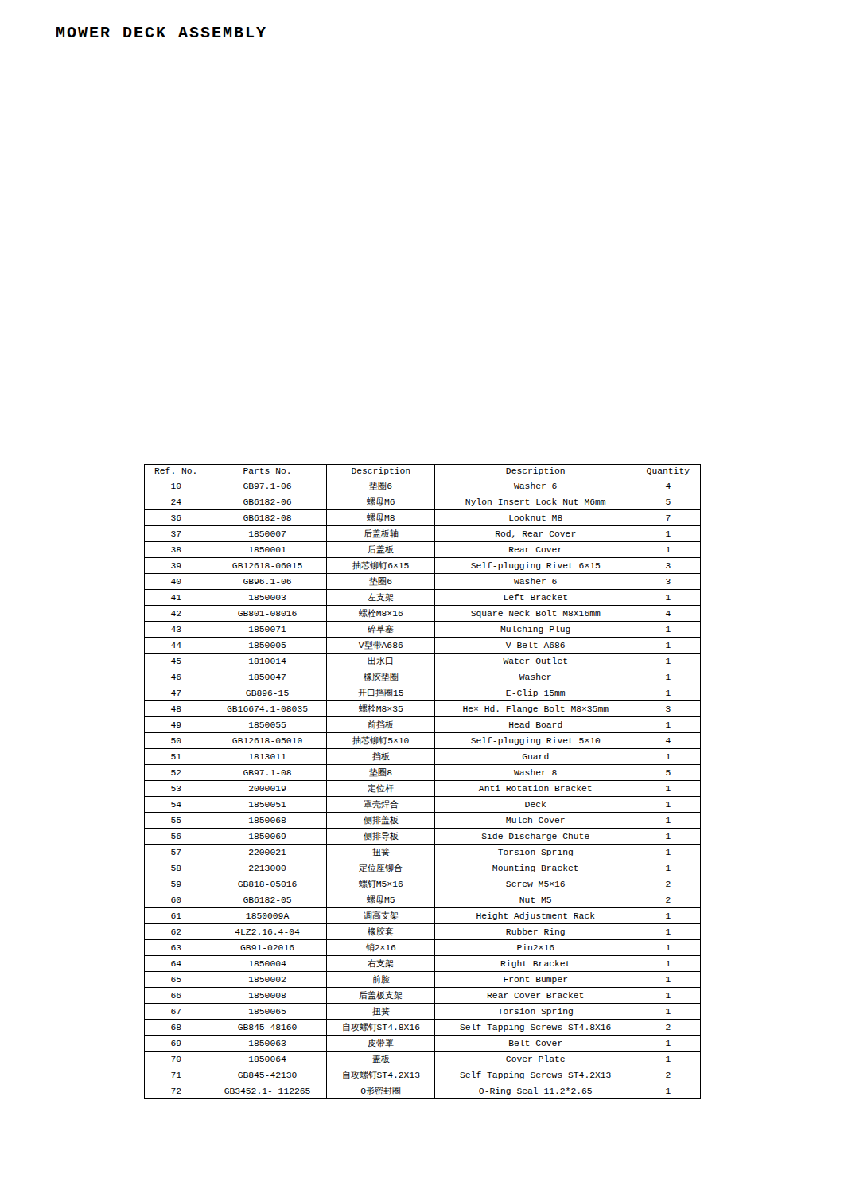MOWER DECK ASSEMBLY
Mower Deck Assembly Parts List
| Ref. No. | Parts No. | Description | Description | Quantity |
| --- | --- | --- | --- | --- |
| 10 | GB97.1-06 | 垫圈6 | Washer 6 | 4 |
| 24 | GB6182-06 | 螺母M6 | Nylon Insert Lock Nut M6mm | 5 |
| 36 | GB6182-08 | 螺母M8 | Looknut M8 | 7 |
| 37 | 1850007 | 后盖板轴 | Rod, Rear Cover | 1 |
| 38 | 1850001 | 后盖板 | Rear Cover | 1 |
| 39 | GB12618-06015 | 抽芯铆钉6×15 | Self-plugging Rivet 6×15 | 3 |
| 40 | GB96.1-06 | 垫圈6 | Washer 6 | 3 |
| 41 | 1850003 | 左支架 | Left Bracket | 1 |
| 42 | GB801-08016 | 螺栓M8×16 | Square Neck Bolt M8X16mm | 4 |
| 43 | 1850071 | 碎草塞 | Mulching Plug | 1 |
| 44 | 1850005 | V型带A686 | V Belt A686 | 1 |
| 45 | 1810014 | 出水口 | Water Outlet | 1 |
| 46 | 1850047 | 橡胶垫圈 | Washer | 1 |
| 47 | GB896-15 | 开口挡圈15 | E-Clip 15mm | 1 |
| 48 | GB16674.1-08035 | 螺栓M8×35 | He× Hd. Flange Bolt M8×35mm | 3 |
| 49 | 1850055 | 前挡板 | Head Board | 1 |
| 50 | GB12618-05010 | 抽芯铆钉5×10 | Self-plugging Rivet 5×10 | 4 |
| 51 | 1813011 | 挡板 | Guard | 1 |
| 52 | GB97.1-08 | 垫圈8 | Washer 8 | 5 |
| 53 | 2000019 | 定位杆 | Anti Rotation Bracket | 1 |
| 54 | 1850051 | 罩壳焊合 | Deck | 1 |
| 55 | 1850068 | 侧排盖板 | Mulch Cover | 1 |
| 56 | 1850069 | 侧排导板 | Side Discharge Chute | 1 |
| 57 | 2200021 | 扭簧 | Torsion Spring | 1 |
| 58 | 2213000 | 定位座铆合 | Mounting Bracket | 1 |
| 59 | GB818-05016 | 螺钉M5×16 | Screw M5×16 | 2 |
| 60 | GB6182-05 | 螺母M5 | Nut M5 | 2 |
| 61 | 1850009A | 调高支架 | Height Adjustment Rack | 1 |
| 62 | 4LZ2.16.4-04 | 橡胶套 | Rubber Ring | 1 |
| 63 | GB91-02016 | 销2×16 | Pin2×16 | 1 |
| 64 | 1850004 | 右支架 | Right Bracket | 1 |
| 65 | 1850002 | 前脸 | Front Bumper | 1 |
| 66 | 1850008 | 后盖板支架 | Rear Cover Bracket | 1 |
| 67 | 1850065 | 扭簧 | Torsion Spring | 1 |
| 68 | GB845-48160 | 自攻螺钉ST4.8X16 | Self Tapping Screws ST4.8X16 | 2 |
| 69 | 1850063 | 皮带罩 | Belt Cover | 1 |
| 70 | 1850064 | 盖板 | Cover Plate | 1 |
| 71 | GB845-42130 | 自攻螺钉ST4.2X13 | Self Tapping Screws ST4.2X13 | 2 |
| 72 | GB3452.1- 112265 | O形密封圈 | O-Ring Seal 11.2*2.65 | 1 |